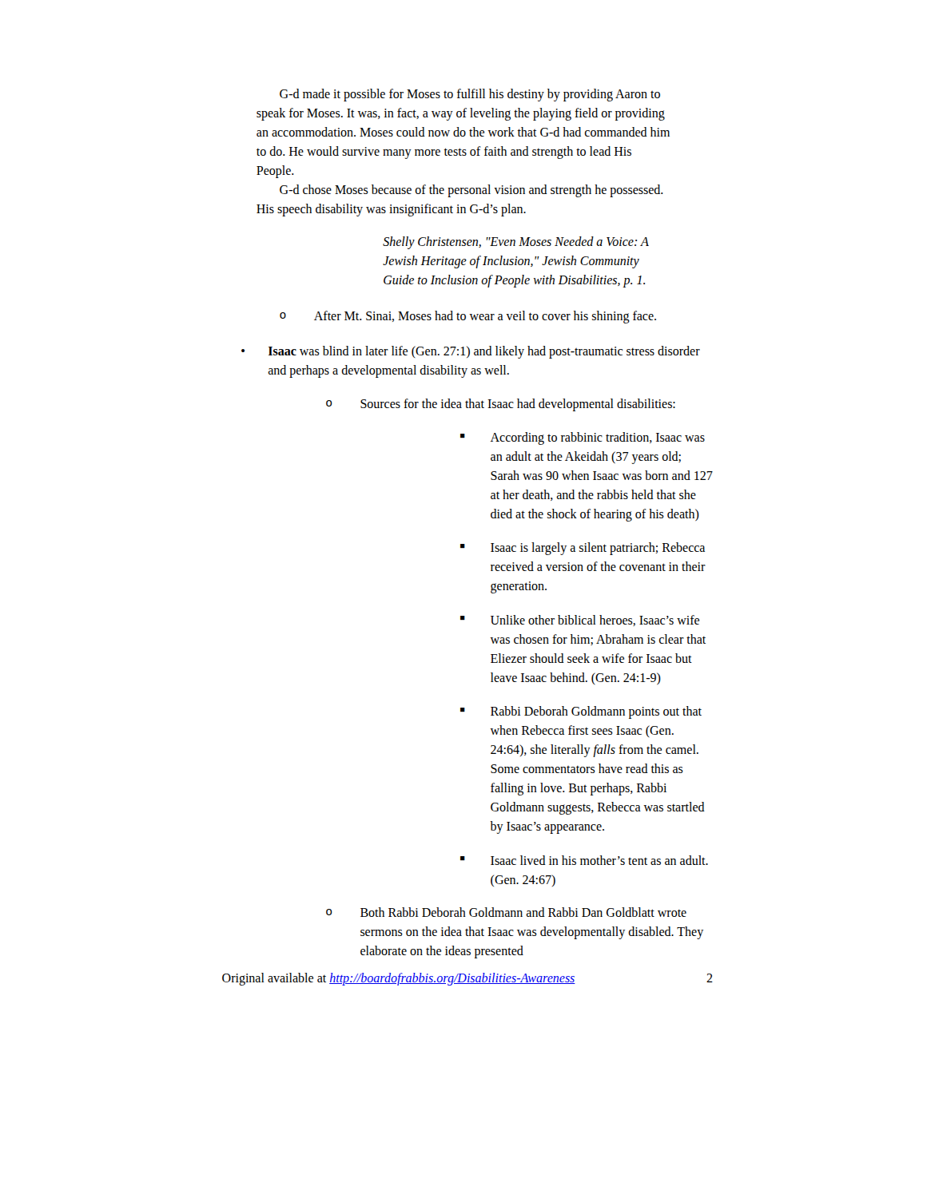G-d made it possible for Moses to fulfill his destiny by providing Aaron to speak for Moses. It was, in fact, a way of leveling the playing field or providing an accommodation. Moses could now do the work that G-d had commanded him to do. He would survive many more tests of faith and strength to lead His People.
G-d chose Moses because of the personal vision and strength he possessed. His speech disability was insignificant in G-d’s plan.
Shelly Christensen, "Even Moses Needed a Voice: A Jewish Heritage of Inclusion," Jewish Community Guide to Inclusion of People with Disabilities, p. 1.
o
After Mt. Sinai, Moses had to wear a veil to cover his shining face.
•
Isaac was blind in later life (Gen. 27:1) and likely had post-traumatic stress disorder and perhaps a developmental disability as well.
o
Sources for the idea that Isaac had developmental disabilities:
■
According to rabbinic tradition, Isaac was an adult at the Akeidah (37 years old; Sarah was 90 when Isaac was born and 127 at her death, and the rabbis held that she died at the shock of hearing of his death)
■
Isaac is largely a silent patriarch; Rebecca received a version of the covenant in their generation.
■
Unlike other biblical heroes, Isaac’s wife was chosen for him; Abraham is clear that Eliezer should seek a wife for Isaac but leave Isaac behind. (Gen. 24:1-9)
■
Rabbi Deborah Goldmann points out that when Rebecca first sees Isaac (Gen. 24:64), she literally falls from the camel. Some commentators have read this as falling in love. But perhaps, Rabbi Goldmann suggests, Rebecca was startled by Isaac’s appearance.
■
Isaac lived in his mother’s tent as an adult. (Gen. 24:67)
o
Both Rabbi Deborah Goldmann and Rabbi Dan Goldblatt wrote sermons on the idea that Isaac was developmentally disabled. They elaborate on the ideas presented
Original available at http://boardofrabbis.org/Disabilities-Awareness 2